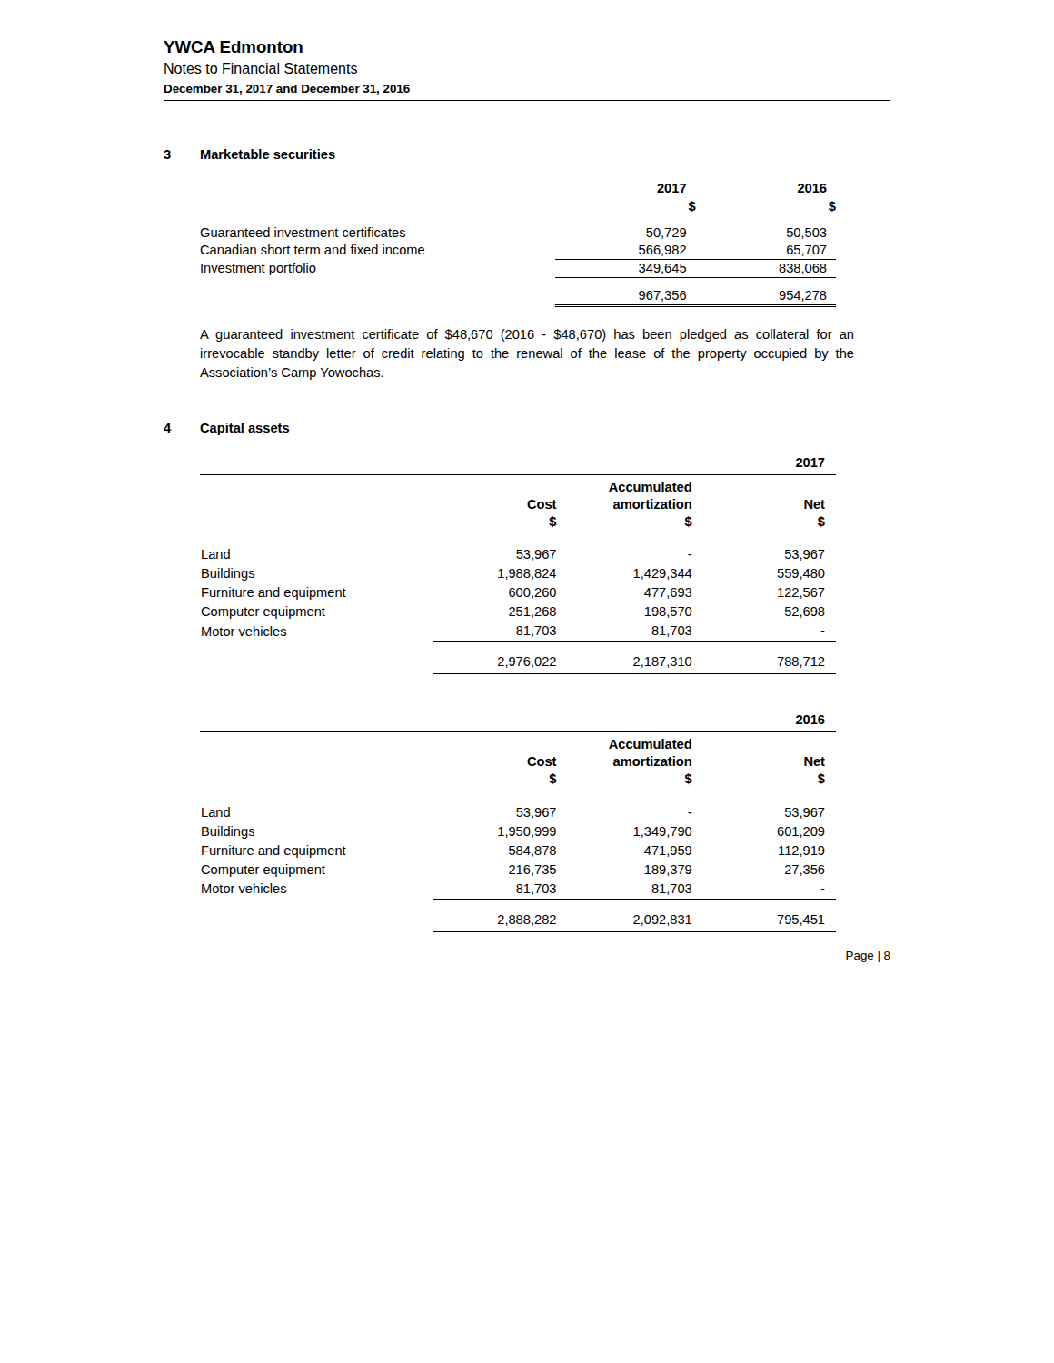YWCA Edmonton
Notes to Financial Statements
December 31, 2017 and December 31, 2016
3 Marketable securities
| | 2017 | 2016 |
| --- | --- | --- |
| | $ | $ |
| Guaranteed investment certificates | 50,729 | 50,503 |
| Canadian short term and fixed income | 566,982 | 65,707 |
| Investment portfolio | 349,645 | 838,068 |
| | 967,356 | 954,278 |
A guaranteed investment certificate of $48,670 (2016 - $48,670) has been pledged as collateral for an irrevocable standby letter of credit relating to the renewal of the lease of the property occupied by the Association’s Camp Yowochas.
4 Capital assets
| | | | 2017 |
| --- | --- | --- | --- |
| | Cost $ | Accumulated amortization $ | Net $ |
| Land | 53,967 | - | 53,967 |
| Buildings | 1,988,824 | 1,429,344 | 559,480 |
| Furniture and equipment | 600,260 | 477,693 | 122,567 |
| Computer equipment | 251,268 | 198,570 | 52,698 |
| Motor vehicles | 81,703 | 81,703 | - |
| | 2,976,022 | 2,187,310 | 788,712 |
| | | | 2016 |
| --- | --- | --- | --- |
| | Cost $ | Accumulated amortization $ | Net $ |
| Land | 53,967 | - | 53,967 |
| Buildings | 1,950,999 | 1,349,790 | 601,209 |
| Furniture and equipment | 584,878 | 471,959 | 112,919 |
| Computer equipment | 216,735 | 189,379 | 27,356 |
| Motor vehicles | 81,703 | 81,703 | - |
| | 2,888,282 | 2,092,831 | 795,451 |
Page | 8